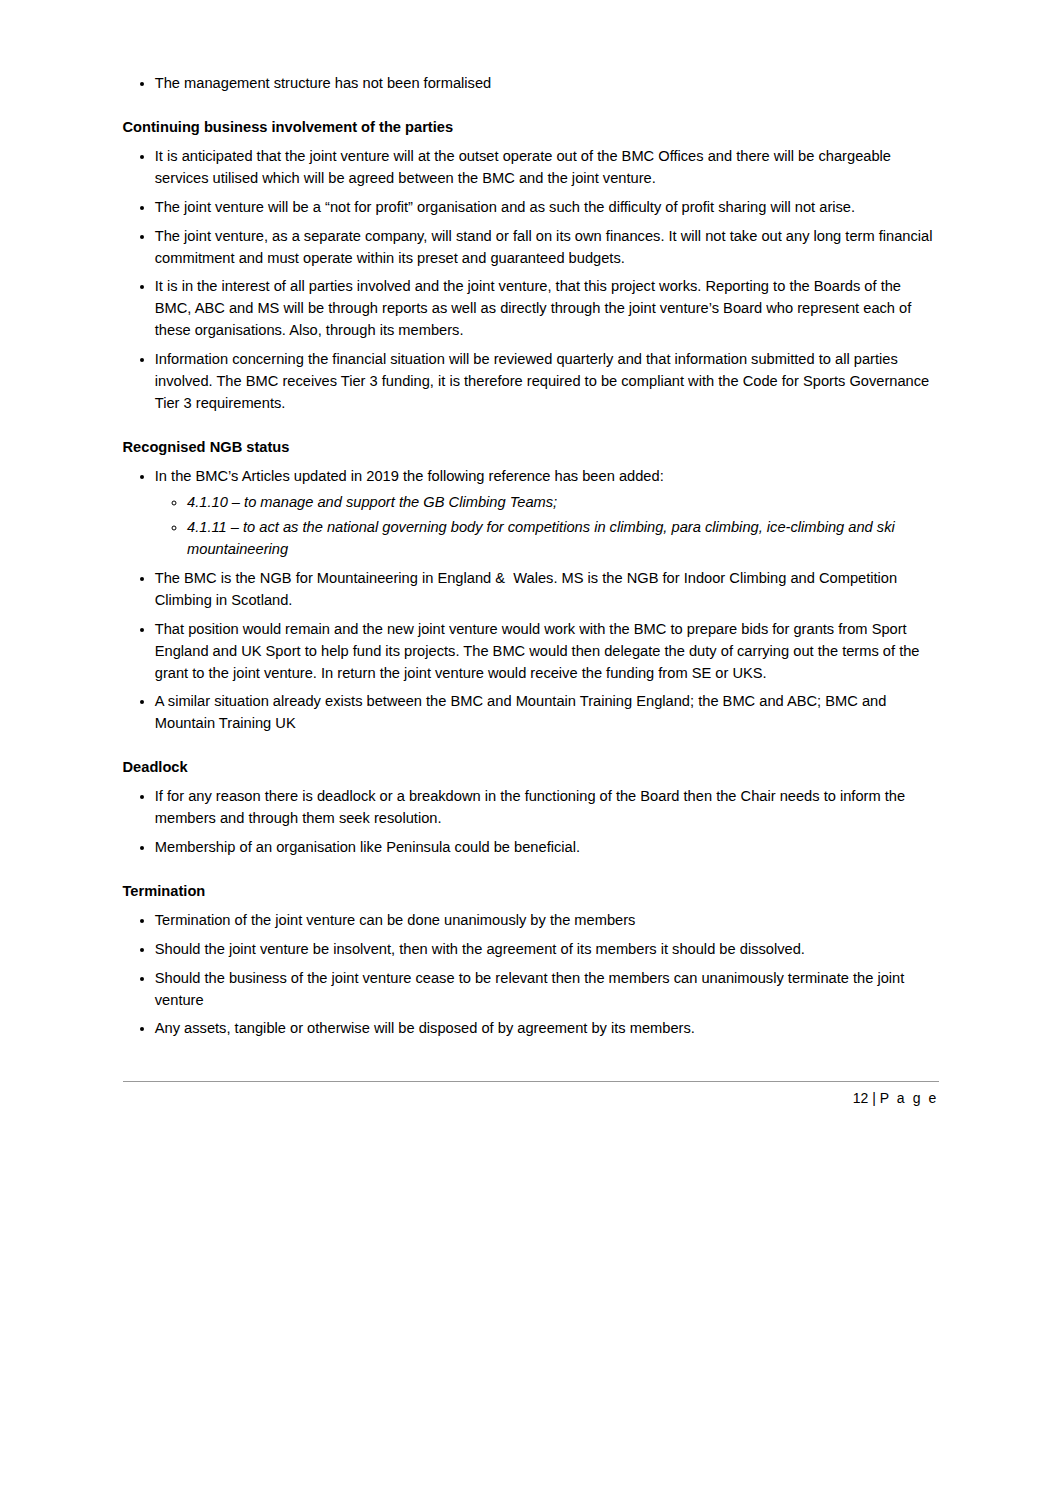The management structure has not been formalised
Continuing business involvement of the parties
It is anticipated that the joint venture will at the outset operate out of the BMC Offices and there will be chargeable services utilised which will be agreed between the BMC and the joint venture.
The joint venture will be a “not for profit” organisation and as such the difficulty of profit sharing will not arise.
The joint venture, as a separate company, will stand or fall on its own finances. It will not take out any long term financial commitment and must operate within its preset and guaranteed budgets.
It is in the interest of all parties involved and the joint venture, that this project works. Reporting to the Boards of the BMC, ABC and MS will be through reports as well as directly through the joint venture’s Board who represent each of these organisations. Also, through its members.
Information concerning the financial situation will be reviewed quarterly and that information submitted to all parties involved. The BMC receives Tier 3 funding, it is therefore required to be compliant with the Code for Sports Governance Tier 3 requirements.
Recognised NGB status
In the BMC’s Articles updated in 2019 the following reference has been added:
4.1.10 – to manage and support the GB Climbing Teams;
4.1.11 – to act as the national governing body for competitions in climbing, para climbing, ice-climbing and ski mountaineering
The BMC is the NGB for Mountaineering in England & Wales. MS is the NGB for Indoor Climbing and Competition Climbing in Scotland.
That position would remain and the new joint venture would work with the BMC to prepare bids for grants from Sport England and UK Sport to help fund its projects. The BMC would then delegate the duty of carrying out the terms of the grant to the joint venture. In return the joint venture would receive the funding from SE or UKS.
A similar situation already exists between the BMC and Mountain Training England; the BMC and ABC; BMC and Mountain Training UK
Deadlock
If for any reason there is deadlock or a breakdown in the functioning of the Board then the Chair needs to inform the members and through them seek resolution.
Membership of an organisation like Peninsula could be beneficial.
Termination
Termination of the joint venture can be done unanimously by the members
Should the joint venture be insolvent, then with the agreement of its members it should be dissolved.
Should the business of the joint venture cease to be relevant then the members can unanimously terminate the joint venture
Any assets, tangible or otherwise will be disposed of by agreement by its members.
12 | P a g e